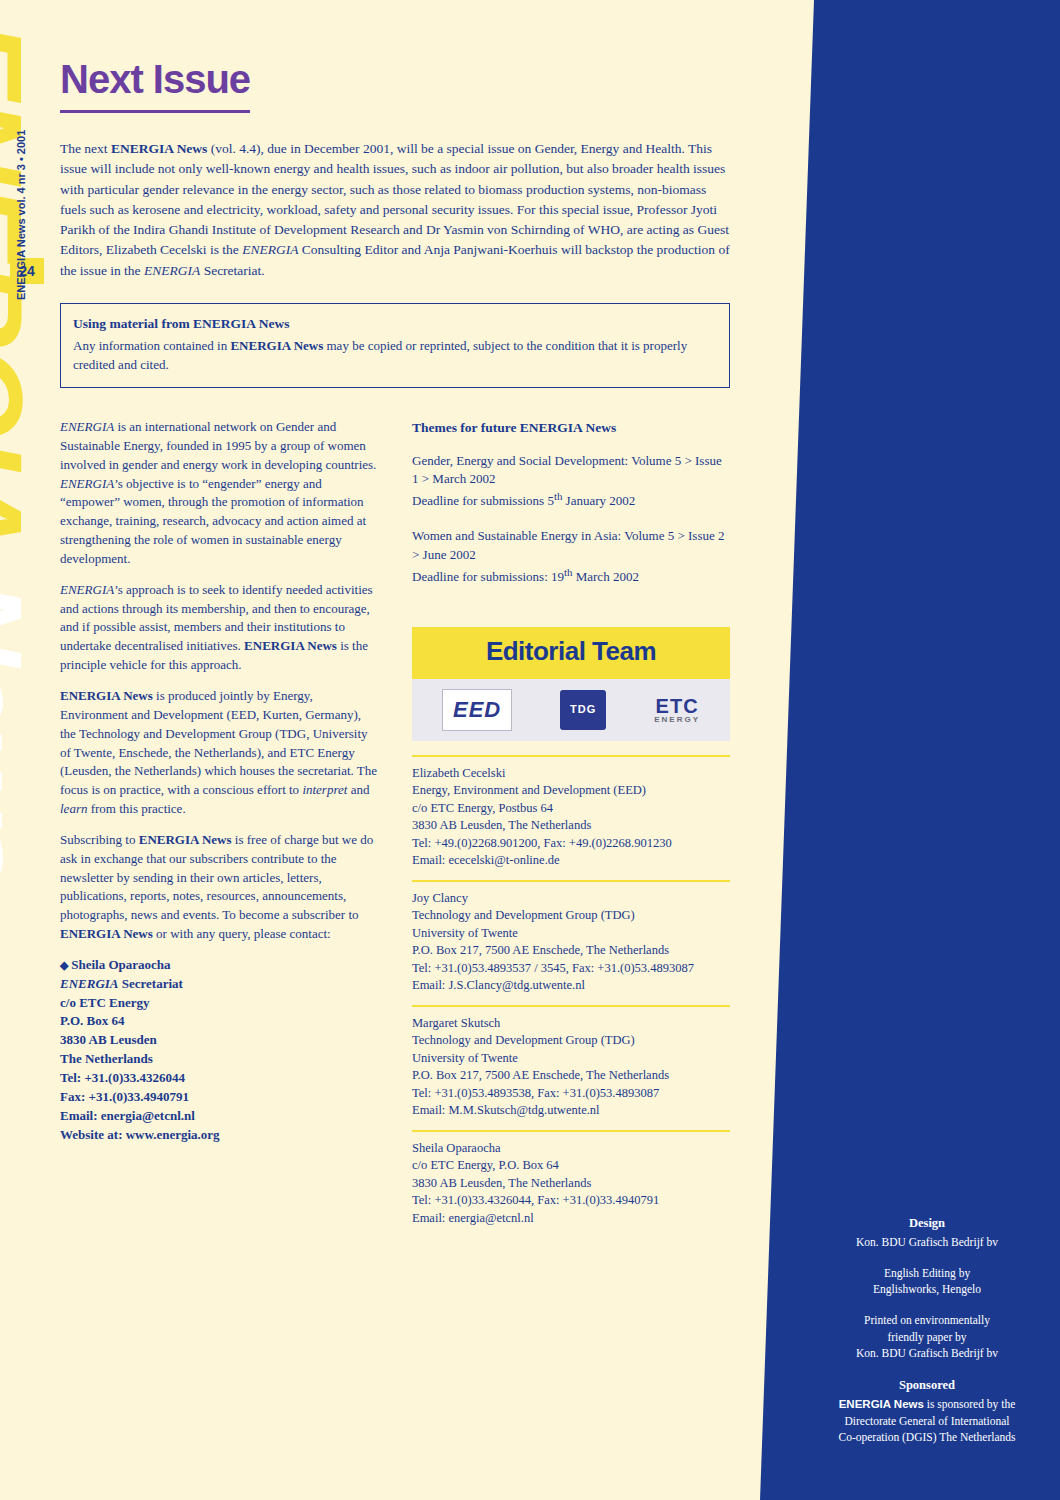ENERGIA News
24
ENERGIA News vol. 4 nr 3 • 2001
Next Issue
The next ENERGIA News (vol. 4.4), due in December 2001, will be a special issue on Gender, Energy and Health. This issue will include not only well-known energy and health issues, such as indoor air pollution, but also broader health issues with particular gender relevance in the energy sector, such as those related to biomass production systems, non-biomass fuels such as kerosene and electricity, workload, safety and personal security issues. For this special issue, Professor Jyoti Parikh of the Indira Ghandi Institute of Development Research and Dr Yasmin von Schirnding of WHO, are acting as Guest Editors, Elizabeth Cecelski is the ENERGIA Consulting Editor and Anja Panjwani-Koerhuis will backstop the production of the issue in the ENERGIA Secretariat.
Using material from ENERGIA News
Any information contained in ENERGIA News may be copied or reprinted, subject to the condition that it is properly credited and cited.
ENERGIA is an international network on Gender and Sustainable Energy, founded in 1995 by a group of women involved in gender and energy work in developing countries. ENERGIA’s objective is to “engender” energy and “empower” women, through the promotion of information exchange, training, research, advocacy and action aimed at strengthening the role of women in sustainable energy development.
ENERGIA’s approach is to seek to identify needed activities and actions through its membership, and then to encourage, and if possible assist, members and their institutions to undertake decentralised initiatives. ENERGIA News is the principle vehicle for this approach.
ENERGIA News is produced jointly by Energy, Environment and Development (EED, Kurten, Germany), the Technology and Development Group (TDG, University of Twente, Enschede, the Netherlands), and ETC Energy (Leusden, the Netherlands) which houses the secretariat. The focus is on practice, with a conscious effort to interpret and learn from this practice.
Subscribing to ENERGIA News is free of charge but we do ask in exchange that our subscribers contribute to the newsletter by sending in their own articles, letters, publications, reports, notes, resources, announcements, photographs, news and events. To become a subscriber to ENERGIA News or with any query, please contact:
◆ Sheila Oparaocha
ENERGIA Secretariat
c/o ETC Energy
P.O. Box 64
3830 AB Leusden
The Netherlands
Tel: +31.(0)33.4326044
Fax: +31.(0)33.4940791
Email: energia@etcnl.nl
Website at: www.energia.org
Themes for future ENERGIA News
Gender, Energy and Social Development: Volume 5 > Issue 1 > March 2002
Deadline for submissions 5th January 2002
Women and Sustainable Energy in Asia: Volume 5 > Issue 2 > June 2002
Deadline for submissions: 19th March 2002
Editorial Team
EED
TDG
ETCENERGY
Elizabeth Cecelski
Energy, Environment and Development (EED)
c/o ETC Energy, Postbus 64
3830 AB Leusden, The Netherlands
Tel: +49.(0)2268.901200, Fax: +49.(0)2268.901230
Email: ececelski@t-online.de
Joy Clancy
Technology and Development Group (TDG)
University of Twente
P.O. Box 217, 7500 AE Enschede, The Netherlands
Tel: +31.(0)53.4893537 / 3545, Fax: +31.(0)53.4893087
Email: J.S.Clancy@tdg.utwente.nl
Margaret Skutsch
Technology and Development Group (TDG)
University of Twente
P.O. Box 217, 7500 AE Enschede, The Netherlands
Tel: +31.(0)53.4893538, Fax: +31.(0)53.4893087
Email: M.M.Skutsch@tdg.utwente.nl
Sheila Oparaocha
c/o ETC Energy, P.O. Box 64
3830 AB Leusden, The Netherlands
Tel: +31.(0)33.4326044, Fax: +31.(0)33.4940791
Email: energia@etcnl.nl
Design
Kon. BDU Grafisch Bedrijf bv
English Editing by
Englishworks, Hengelo
Printed on environmentally
friendly paper by
Kon. BDU Grafisch Bedrijf bv
Sponsored
ENERGIA News is sponsored by the
Directorate General of International
Co-operation (DGIS) The Netherlands